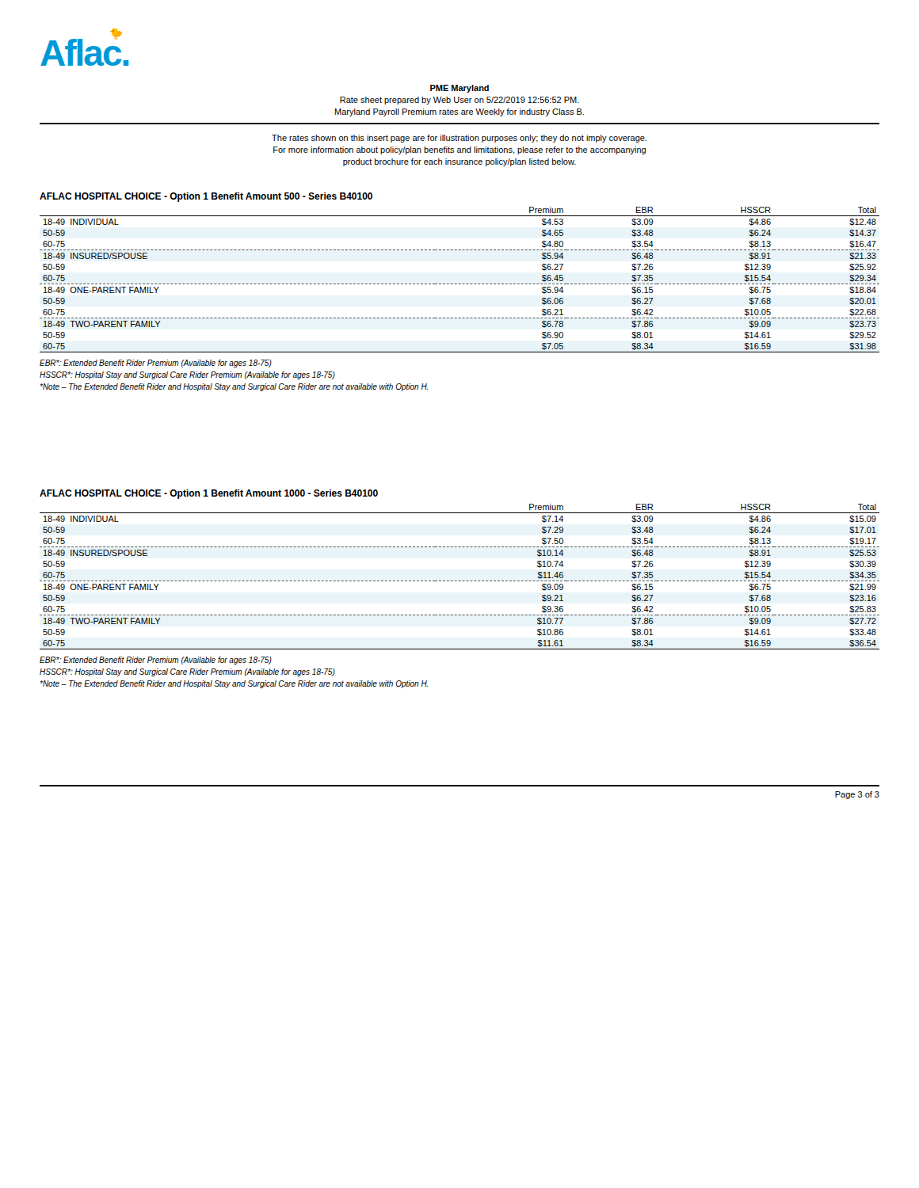Aflac🐤.
PME Maryland
Rate sheet prepared by Web User on 5/22/2019 12:56:52 PM.
Maryland Payroll Premium rates are Weekly for industry Class B.
The rates shown on this insert page are for illustration purposes only; they do not imply coverage.
For more information about policy/plan benefits and limitations, please refer to the accompanying
product brochure for each insurance policy/plan listed below.
AFLAC HOSPITAL CHOICE - Option 1 Benefit Amount 500 - Series B40100
| | Premium | EBR | HSSCR | Total |
| --- | --- | --- | --- | --- |
| 18-49 INDIVIDUAL | $4.53 | $3.09 | $4.86 | $12.48 |
| 50-59 | $4.65 | $3.48 | $6.24 | $14.37 |
| 60-75 | $4.80 | $3.54 | $8.13 | $16.47 |
| 18-49 INSURED/SPOUSE | $5.94 | $6.48 | $8.91 | $21.33 |
| 50-59 | $6.27 | $7.26 | $12.39 | $25.92 |
| 60-75 | $6.45 | $7.35 | $15.54 | $29.34 |
| 18-49 ONE-PARENT FAMILY | $5.94 | $6.15 | $6.75 | $18.84 |
| 50-59 | $6.06 | $6.27 | $7.68 | $20.01 |
| 60-75 | $6.21 | $6.42 | $10.05 | $22.68 |
| 18-49 TWO-PARENT FAMILY | $6.78 | $7.86 | $9.09 | $23.73 |
| 50-59 | $6.90 | $8.01 | $14.61 | $29.52 |
| 60-75 | $7.05 | $8.34 | $16.59 | $31.98 |
EBR*: Extended Benefit Rider Premium (Available for ages 18-75)
HSSCR*: Hospital Stay and Surgical Care Rider Premium (Available for ages 18-75)
*Note – The Extended Benefit Rider and Hospital Stay and Surgical Care Rider are not available with Option H.
AFLAC HOSPITAL CHOICE - Option 1 Benefit Amount 1000 - Series B40100
| | Premium | EBR | HSSCR | Total |
| --- | --- | --- | --- | --- |
| 18-49 INDIVIDUAL | $7.14 | $3.09 | $4.86 | $15.09 |
| 50-59 | $7.29 | $3.48 | $6.24 | $17.01 |
| 60-75 | $7.50 | $3.54 | $8.13 | $19.17 |
| 18-49 INSURED/SPOUSE | $10.14 | $6.48 | $8.91 | $25.53 |
| 50-59 | $10.74 | $7.26 | $12.39 | $30.39 |
| 60-75 | $11.46 | $7.35 | $15.54 | $34.35 |
| 18-49 ONE-PARENT FAMILY | $9.09 | $6.15 | $6.75 | $21.99 |
| 50-59 | $9.21 | $6.27 | $7.68 | $23.16 |
| 60-75 | $9.36 | $6.42 | $10.05 | $25.83 |
| 18-49 TWO-PARENT FAMILY | $10.77 | $7.86 | $9.09 | $27.72 |
| 50-59 | $10.86 | $8.01 | $14.61 | $33.48 |
| 60-75 | $11.61 | $8.34 | $16.59 | $36.54 |
EBR*: Extended Benefit Rider Premium (Available for ages 18-75)
HSSCR*: Hospital Stay and Surgical Care Rider Premium (Available for ages 18-75)
*Note – The Extended Benefit Rider and Hospital Stay and Surgical Care Rider are not available with Option H.
Page 3 of 3